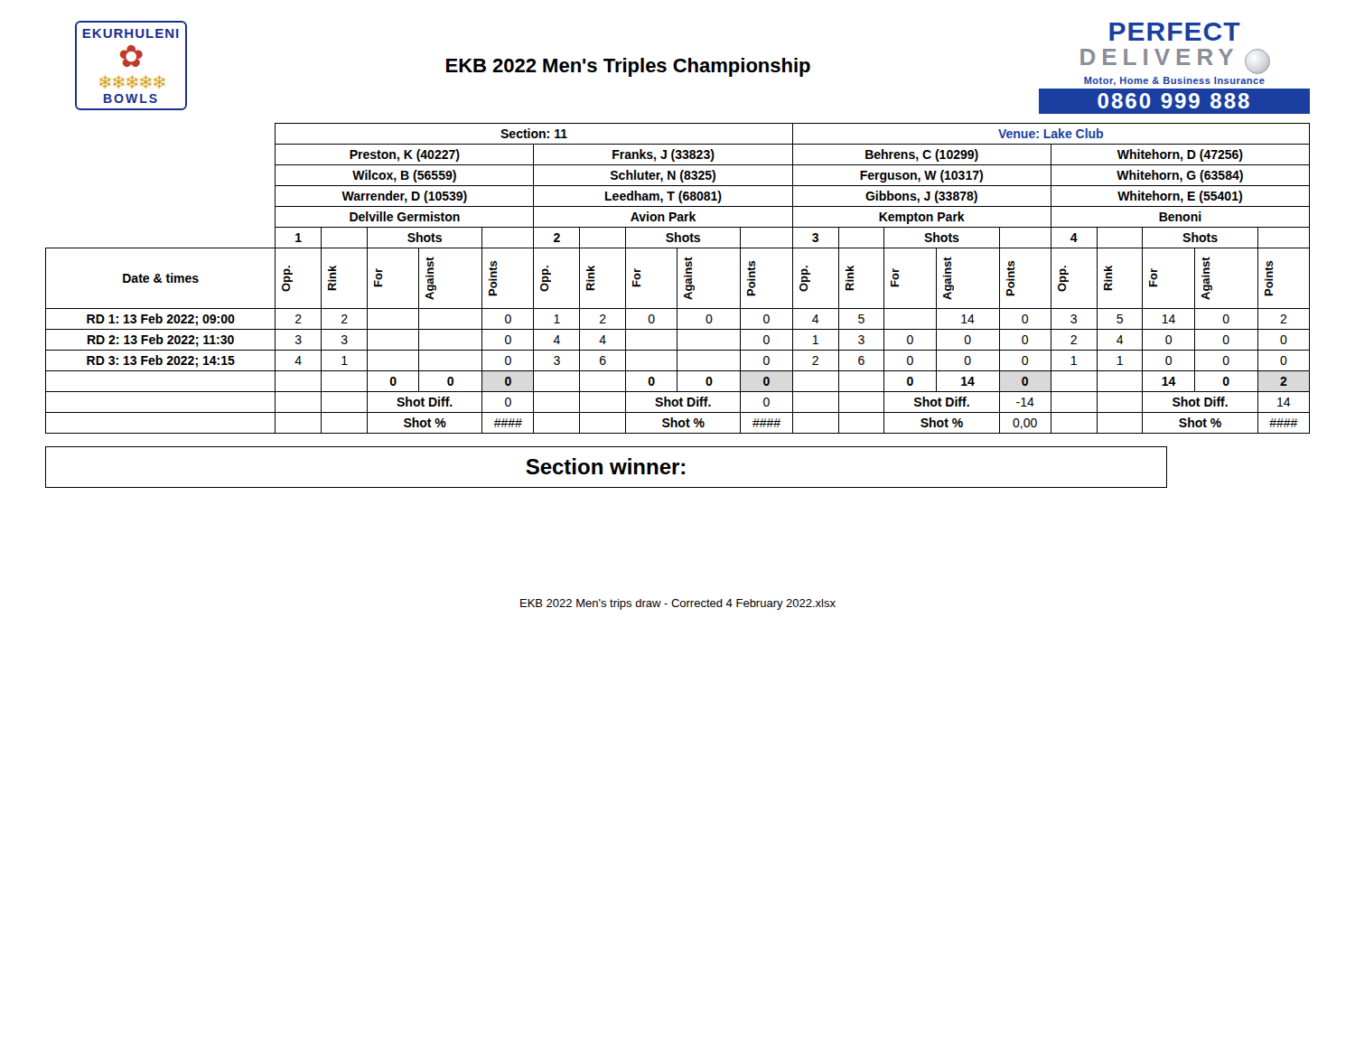EKURHULENI
✿
❄❄❄❄❄
BOWLS
EKB 2022 Men's Triples Championship
PERFECT
DELIVERY
Motor, Home & Business Insurance
0860 999 888
| | Section: 11 | Venue: Lake Club |
| | Preston, K (40227) | Franks, J (33823) | Behrens, C (10299) | Whitehorn, D (47256) |
| | Wilcox, B (56559) | Schluter, N (8325) | Ferguson, W (10317) | Whitehorn, G (63584) |
| | Warrender, D (10539) | Leedham, T (68081) | Gibbons, J (33878) | Whitehorn, E (55401) |
| | Delville Germiston | Avion Park | Kempton Park | Benoni |
| | 1 | | Shots | | 2 | | Shots | | 3 | | Shots | | 4 | | Shots | |
| Date & times | Opp. | Rink | For | Against | Points | Opp. | Rink | For | Against | Points | Opp. | Rink | For | Against | Points | Opp. | Rink | For | Against | Points |
| RD 1: 13 Feb 2022; 09:00 | 2 | 2 | | | 0 | 1 | 2 | 0 | 0 | 0 | 4 | 5 | | 14 | 0 | 3 | 5 | 14 | 0 | 2 |
| RD 2: 13 Feb 2022; 11:30 | 3 | 3 | | | 0 | 4 | 4 | | | 0 | 1 | 3 | 0 | 0 | 0 | 2 | 4 | 0 | 0 | 0 |
| RD 3: 13 Feb 2022; 14:15 | 4 | 1 | | | 0 | 3 | 6 | | | 0 | 2 | 6 | 0 | 0 | 0 | 1 | 1 | 0 | 0 | 0 |
| | | | 0 | 0 | 0 | | | 0 | 0 | 0 | | | 0 | 14 | 0 | | | 14 | 0 | 2 |
| | | | Shot Diff. | 0 | | | Shot Diff. | 0 | | | Shot Diff. | -14 | | | Shot Diff. | 14 |
| | | | Shot % | #### | | | Shot % | #### | | | Shot % | 0,00 | | | Shot % | #### |
Section winner:
EKB 2022 Men's trips draw - Corrected 4 February 2022.xlsx